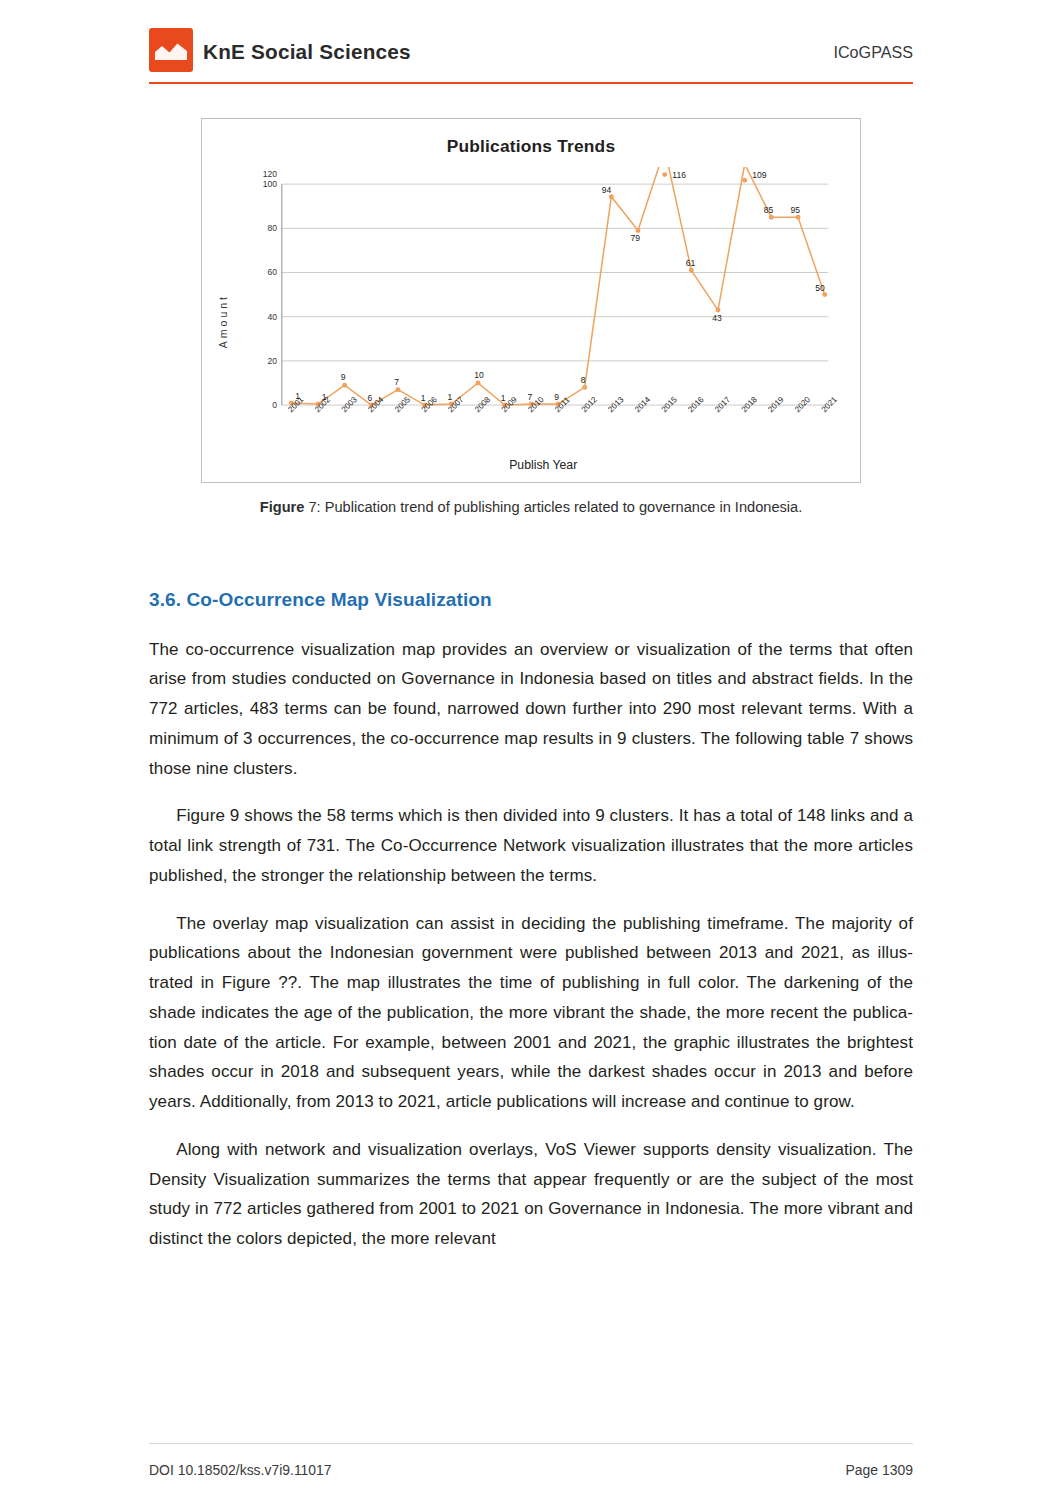KnE Social Sciences
ICoGPASS
Publications Trends
Amount
0 20 40 60 80 100 120 1 1 9 6 7 1 1 10 1 7 9 8 94 79 116 61 43 109 85 95 50 2001 2002 2003 2004 2005 2006 2007 2008 2009 2010 2011 2012 2013 2014 2015 2016 2017 2018 2019 2020 2021
Publish Year
Figure 7: Publication trend of publishing articles related to governance in Indonesia.
3.6. Co-Occurrence Map Visualization
The co-occurrence visualization map provides an overview or visualization of the terms that often arise from studies conducted on Governance in Indonesia based on titles and abstract fields. In the 772 articles, 483 terms can be found, narrowed down further into 290 most relevant terms. With a minimum of 3 occurrences, the co-occurrence map results in 9 clusters. The following table 7 shows those nine clusters.
Figure 9 shows the 58 terms which is then divided into 9 clusters. It has a total of 148 links and a total link strength of 731. The Co-Occurrence Network visualization illustrates that the more articles published, the stronger the relationship between the terms.
The overlay map visualization can assist in deciding the publishing timeframe. The majority of publications about the Indonesian government were published between 2013 and 2021, as illustrated in Figure ??. The map illustrates the time of publishing in full color. The darkening of the shade indicates the age of the publication, the more vibrant the shade, the more recent the publication date of the article. For example, between 2001 and 2021, the graphic illustrates the brightest shades occur in 2018 and subsequent years, while the darkest shades occur in 2013 and before years. Additionally, from 2013 to 2021, article publications will increase and continue to grow.
Along with network and visualization overlays, VoS Viewer supports density visualization. The Density Visualization summarizes the terms that appear frequently or are the subject of the most study in 772 articles gathered from 2001 to 2021 on Governance in Indonesia. The more vibrant and distinct the colors depicted, the more relevant
DOI 10.18502/kss.v7i9.11017
Page 1309